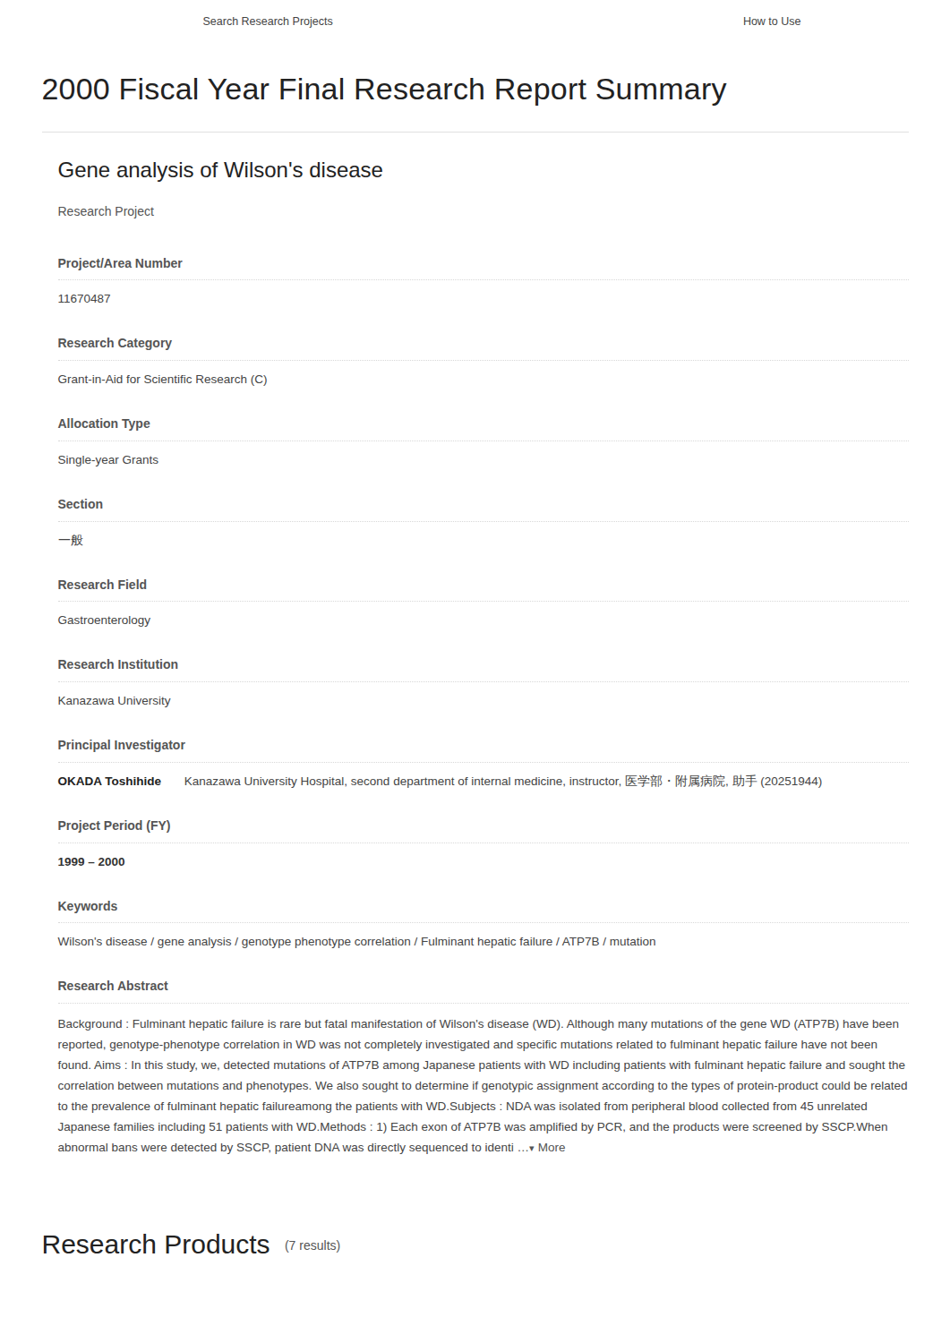Search Research Projects
How to Use
2000 Fiscal Year Final Research Report Summary
Gene analysis of Wilson's disease
Research Project
Project/Area Number
11670487
Research Category
Grant-in-Aid for Scientific Research (C)
Allocation Type
Single-year Grants
Section
一般
Research Field
Gastroenterology
Research Institution
Kanazawa University
Principal Investigator
OKADA Toshihide Kanazawa University Hospital, second department of internal medicine, instructor, 医学部・附属病院, 助手 (20251944)
Project Period (FY)
1999 – 2000
Keywords
Wilson's disease / gene analysis / genotype phenotype correlation / Fulminant hepatic failure / ATP7B / mutation
Research Abstract
Background : Fulminant hepatic failure is rare but fatal manifestation of Wilson's disease (WD). Although many mutations of the gene WD (ATP7B) have been reported, genotype-phenotype correlation in WD was not completely investigated and specific mutations related to fulminant hepatic failure have not been found. Aims : In this study, we, detected mutations of ATP7B among Japanese patients with WD including patients with fulminant hepatic failure and sought the correlation between mutations and phenotypes. We also sought to determine if genotypic assignment according to the types of protein-product could be related to the prevalence of fulminant hepatic failureamong the patients with WD.Subjects : NDA was isolated from peripheral blood collected from 45 unrelated Japanese families including 51 patients with WD.Methods : 1) Each exon of ATP7B was amplified by PCR, and the products were screened by SSCP.When abnormal bans were detected by SSCP, patient DNA was directly sequenced to identi …▾ More
Research Products (7 results)